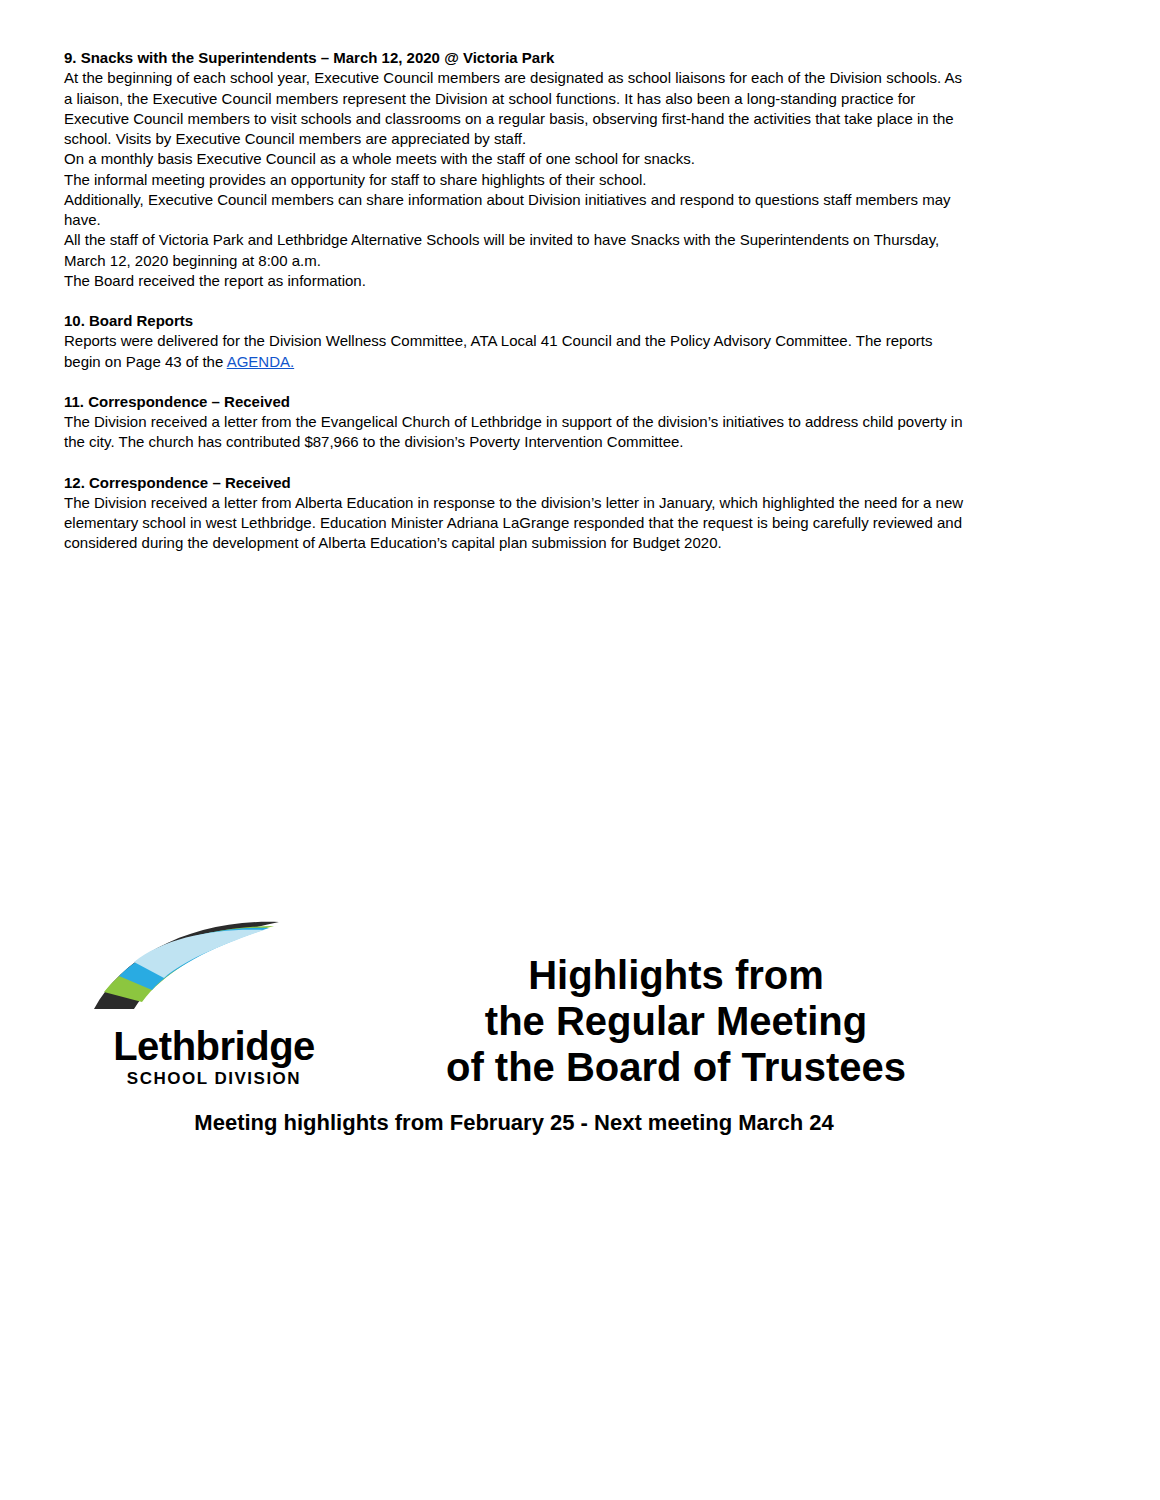9. Snacks with the Superintendents – March 12, 2020 @ Victoria Park
At the beginning of each school year, Executive Council members are designated as school liaisons for each of the Division schools. As a liaison, the Executive Council members represent the Division at school functions. It has also been a long-standing practice for Executive Council members to visit schools and classrooms on a regular basis, observing first-hand the activities that take place in the school. Visits by Executive Council members are appreciated by staff.
On a monthly basis Executive Council as a whole meets with the staff of one school for snacks.
The informal meeting provides an opportunity for staff to share highlights of their school.
Additionally, Executive Council members can share information about Division initiatives and respond to questions staff members may have.
All the staff of Victoria Park and Lethbridge Alternative Schools will be invited to have Snacks with the Superintendents on Thursday, March 12, 2020 beginning at 8:00 a.m.
The Board received the report as information.
10. Board Reports
Reports were delivered for the Division Wellness Committee, ATA Local 41 Council and the Policy Advisory Committee. The reports begin on Page 43 of the AGENDA.
11. Correspondence – Received
The Division received a letter from the Evangelical Church of Lethbridge in support of the division’s initiatives to address child poverty in the city. The church has contributed $87,966 to the division’s Poverty Intervention Committee.
12. Correspondence – Received
The Division received a letter from Alberta Education in response to the division’s letter in January, which highlighted the need for a new elementary school in west Lethbridge. Education Minister Adriana LaGrange responded that the request is being carefully reviewed and considered during the development of Alberta Education’s capital plan submission for Budget 2020.
Lethbridge
SCHOOL DIVISION
Highlights from
the Regular Meeting
of the Board of Trustees
Meeting highlights from February 25 - Next meeting March 24